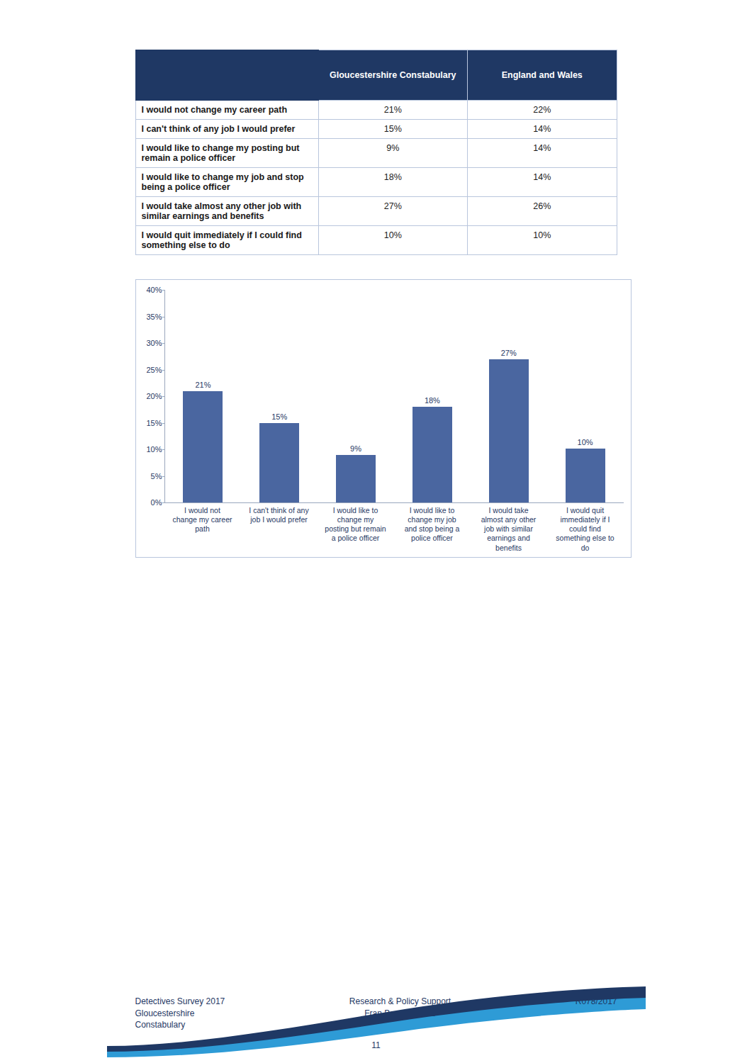| | Gloucestershire Constabulary | England and Wales |
| --- | --- | --- |
| I would not change my career path | 21% | 22% |
| I can't think of any job I would prefer | 15% | 14% |
| I would like to change my posting but remain a police officer | 9% | 14% |
| I would like to change my job and stop being a police officer | 18% | 14% |
| I would take almost any other job with similar earnings and benefits | 27% | 26% |
| I would quit immediately if I could find something else to do | 10% | 10% |
40%
35%
30%
25%
20%
15%
10%
5%
0%
21%
15%
9%
18%
27%
10%
I would not change my career path
I can't think of any job I would prefer
I would like to change my posting but remain a police officer
I would like to change my job and stop being a police officer
I would take almost any other job with similar earnings and benefits
I would quit immediately if I could find something else to do
Detectives Survey 2017
Gloucestershire
Constabulary
Research & Policy Support
Fran Boag-Munroe
R078/2017
11